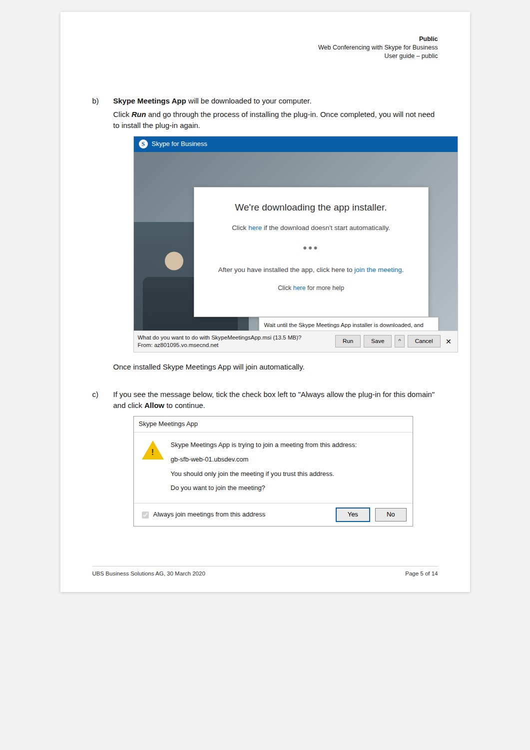Public
Web Conferencing with Skype for Business
User guide – public
b)
Skype Meetings App will be downloaded to your computer.
Click Run and go through the process of installing the plug-in. Once completed, you will not need to install the plug-in again.
S Skype for Business
We're downloading the app installer.
Click here if the download doesn't start automatically.
•••
After you have installed the app, click here to join the meeting.
Click here for more help
Wait until the Skype Meetings App installer is downloaded, and then open it to install the app.
What do you want to do with SkypeMeetingsApp.msi (13.5 MB)?
From: az801095.vo.msecnd.net
Run Save ^ Cancel ✕
Once installed Skype Meetings App will join automatically.
c)
If you see the message below, tick the check box left to "Always allow the plug-in for this domain" and click Allow to continue.
Skype Meetings App
Skype Meetings App is trying to join a meeting from this address:
gb-sfb-web-01.ubsdev.com
You should only join the meeting if you trust this address.
Do you want to join the meeting?
Always join meetings from this address Yes No
UBS Business Solutions AG, 30 March 2020 Page 5 of 14